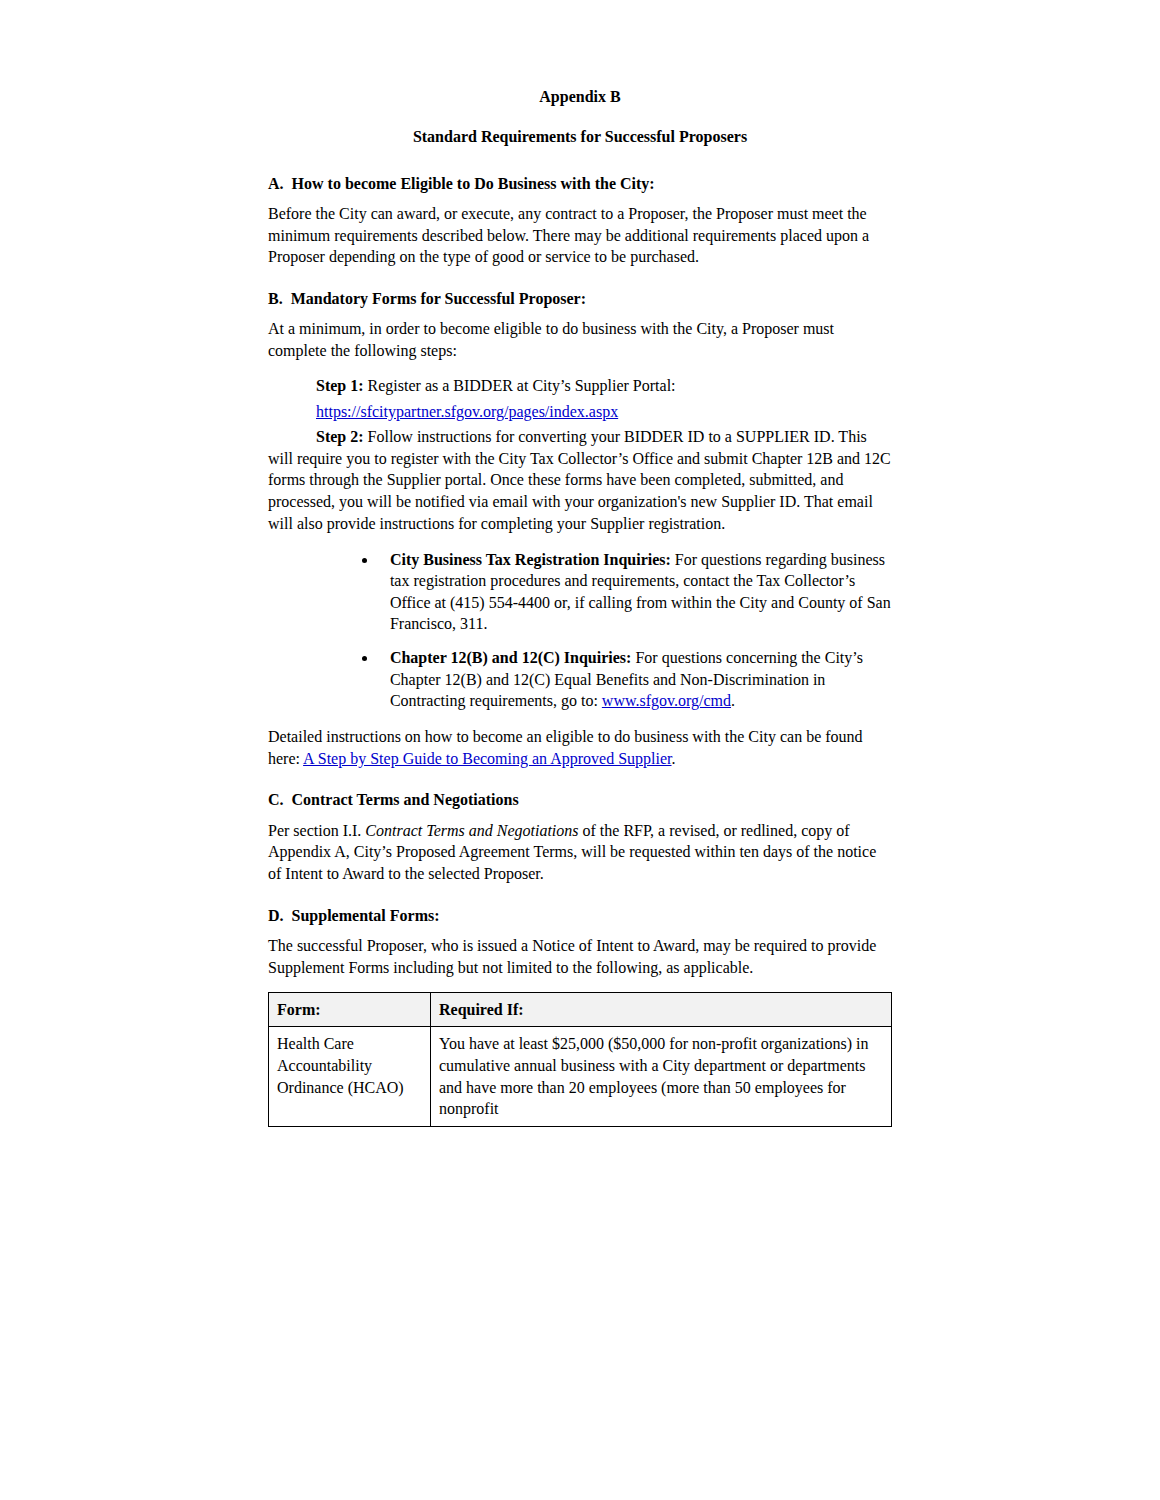Appendix B
Standard Requirements for Successful Proposers
A. How to become Eligible to Do Business with the City:
Before the City can award, or execute, any contract to a Proposer, the Proposer must meet the minimum requirements described below. There may be additional requirements placed upon a Proposer depending on the type of good or service to be purchased.
B. Mandatory Forms for Successful Proposer:
At a minimum, in order to become eligible to do business with the City, a Proposer must complete the following steps:
Step 1: Register as a BIDDER at City’s Supplier Portal:
https://sfcitypartner.sfgov.org/pages/index.aspx
Step 2: Follow instructions for converting your BIDDER ID to a SUPPLIER ID. This will require you to register with the City Tax Collector’s Office and submit Chapter 12B and 12C forms through the Supplier portal. Once these forms have been completed, submitted, and processed, you will be notified via email with your organization's new Supplier ID. That email will also provide instructions for completing your Supplier registration.
City Business Tax Registration Inquiries: For questions regarding business tax registration procedures and requirements, contact the Tax Collector’s Office at (415) 554-4400 or, if calling from within the City and County of San Francisco, 311.
Chapter 12(B) and 12(C) Inquiries: For questions concerning the City’s Chapter 12(B) and 12(C) Equal Benefits and Non-Discrimination in Contracting requirements, go to: www.sfgov.org/cmd.
Detailed instructions on how to become an eligible to do business with the City can be found here: A Step by Step Guide to Becoming an Approved Supplier.
C. Contract Terms and Negotiations
Per section I.I. Contract Terms and Negotiations of the RFP, a revised, or redlined, copy of Appendix A, City’s Proposed Agreement Terms, will be requested within ten days of the notice of Intent to Award to the selected Proposer.
D. Supplemental Forms:
The successful Proposer, who is issued a Notice of Intent to Award, may be required to provide Supplement Forms including but not limited to the following, as applicable.
| Form: | Required If: |
| --- | --- |
| Health Care Accountability Ordinance (HCAO) | You have at least $25,000 ($50,000 for non-profit organizations) in cumulative annual business with a City department or departments and have more than 20 employees (more than 50 employees for nonprofit |